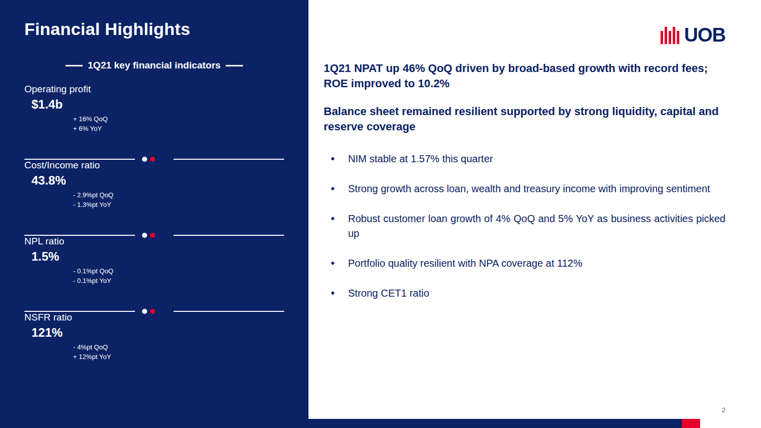Financial Highlights
1Q21 key financial indicators
Operating profit
$1.4b
+ 16% QoQ
+ 6% YoY
Net profit after tax
$1.0b
+ 46% QoQ
+ 18% YoY
Cost/Income ratio
43.8%
- 2.9%pt QoQ
- 1.3%pt YoY
Credit costs
29bps
- 26bps QoQ
- 7bps YoY
NPL ratio
1.5%
- 0.1%pt QoQ
- 0.1%pt YoY
Customer loans
$293b
+ 4% QoQ
+ 5% YoY
NSFR ratio
121%
- 4%pt QoQ
+ 12%pt YoY
CET 1 ratio
14.3%
- 0.4%pt QoQ
+ 0.2%pt YoY
UOB
1Q21 NPAT up 46% QoQ driven by broad-based growth with record fees; ROE improved to 10.2%
Balance sheet remained resilient supported by strong liquidity, capital and reserve coverage
NIM stable at 1.57% this quarter
Strong growth across loan, wealth and treasury income with improving sentiment
Robust customer loan growth of 4% QoQ and 5% YoY as business activities picked up
Portfolio quality resilient with NPA coverage at 112%
Strong CET1 ratio
2